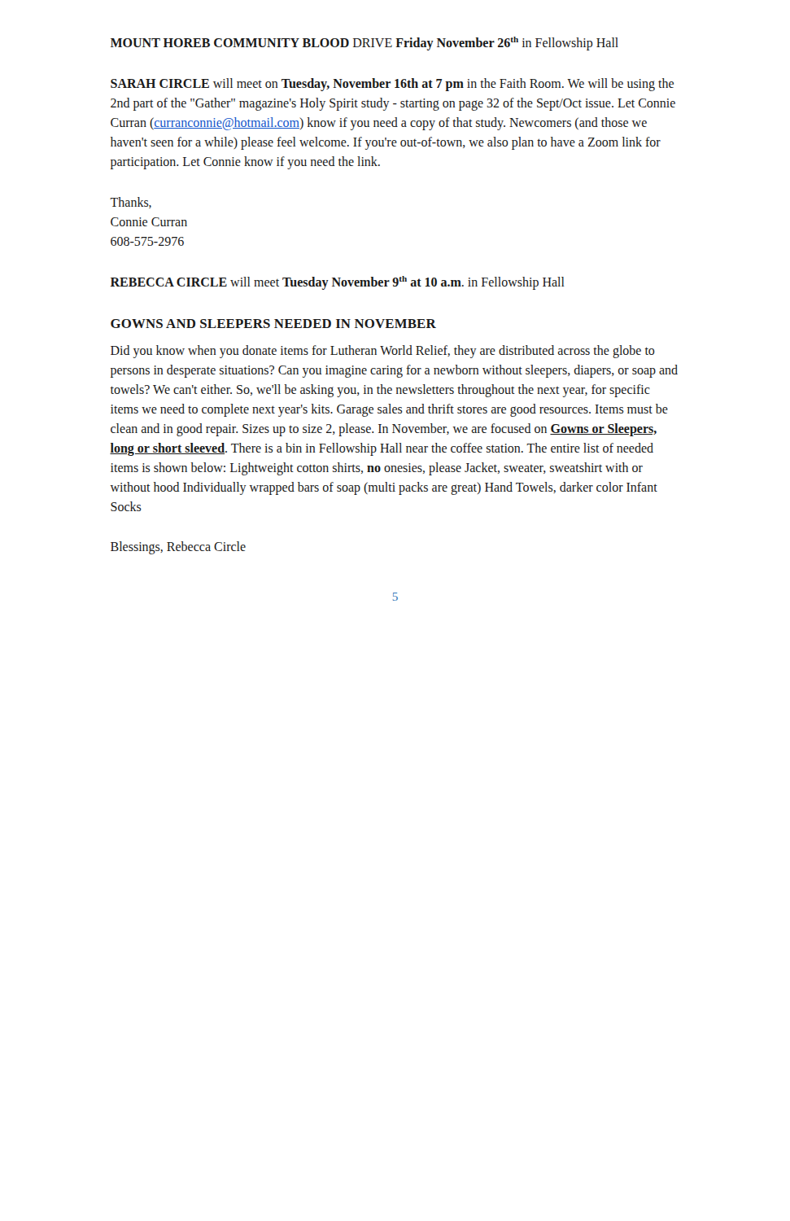MOUNT HOREB COMMUNITY BLOOD DRIVE Friday November 26th in Fellowship Hall
SARAH CIRCLE will meet on Tuesday, November 16th at 7 pm in the Faith Room. We will be using the 2nd part of the "Gather" magazine's Holy Spirit study - starting on page 32 of the Sept/Oct issue. Let Connie Curran (curranconnie@hotmail.com) know if you need a copy of that study. Newcomers (and those we haven't seen for a while) please feel welcome. If you're out-of-town, we also plan to have a Zoom link for participation. Let Connie know if you need the link.
Thanks,
Connie Curran
608-575-2976
REBECCA CIRCLE will meet Tuesday November 9th at 10 a.m. in Fellowship Hall
GOWNS AND SLEEPERS NEEDED IN NOVEMBER
Did you know when you donate items for Lutheran World Relief, they are distributed across the globe to persons in desperate situations? Can you imagine caring for a newborn without sleepers, diapers, or soap and towels? We can't either. So, we'll be asking you, in the newsletters throughout the next year, for specific items we need to complete next year's kits. Garage sales and thrift stores are good resources. Items must be clean and in good repair. Sizes up to size 2, please. In November, we are focused on Gowns or Sleepers, long or short sleeved. There is a bin in Fellowship Hall near the coffee station. The entire list of needed items is shown below: Lightweight cotton shirts, no onesies, please Jacket, sweater, sweatshirt with or without hood Individually wrapped bars of soap (multi packs are great) Hand Towels, darker color Infant Socks
Blessings, Rebecca Circle
5